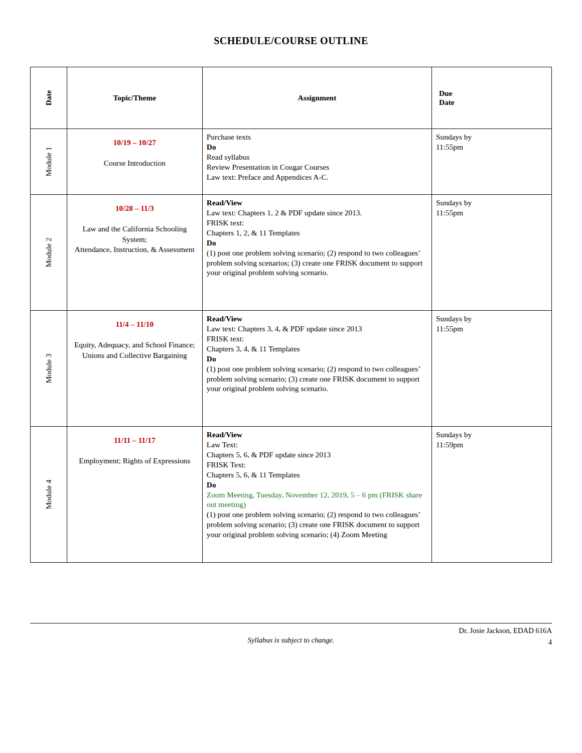SCHEDULE/COURSE OUTLINE
| Date | Topic/Theme | Assignment | Due Date |
| --- | --- | --- | --- |
| Module 1 | 10/19 – 10/27 Course Introduction | Purchase texts Do Read syllabus Review Presentation in Cougar Courses Law text: Preface and Appendices A-C. | Sundays by 11:55pm |
| Module 2 | 10/28 – 11/3 Law and the California Schooling System; Attendance, Instruction, & Assessment | Read/View Law text: Chapters 1, 2 & PDF update since 2013. FRISK text: Chapters 1, 2, & 11 Templates Do (1) post one problem solving scenario; (2) respond to two colleagues’ problem solving scenarios; (3) create one FRISK document to support your original problem solving scenario. | Sundays by 11:55pm |
| Module 3 | 11/4 – 11/10 Equity, Adequacy, and School Finance; Unions and Collective Bargaining | Read/View Law text: Chapters 3, 4, & PDF update since 2013 FRISK text: Chapters 3, 4, & 11 Templates Do (1) post one problem solving scenario; (2) respond to two colleagues’ problem solving scenario; (3) create one FRISK document to support your original problem solving scenario. | Sundays by 11:55pm |
| Module 4 | 11/11 – 11/17 Employment; Rights of Expressions | Read/View Law Text: Chapters 5, 6, & PDF update since 2013 FRISK Text: Chapters 5, 6, & 11 Templates Do Zoom Meeting, Tuesday, November 12, 2019, 5 – 6 pm (FRISK share out meeting) (1) post one problem solving scenario; (2) respond to two colleagues’ problem solving scenario; (3) create one FRISK document to support your original problem solving scenario; (4) Zoom Meeting | Sundays by 11:59pm |
Dr. Josie Jackson, EDAD 616A Syllabus is subject to change. 4